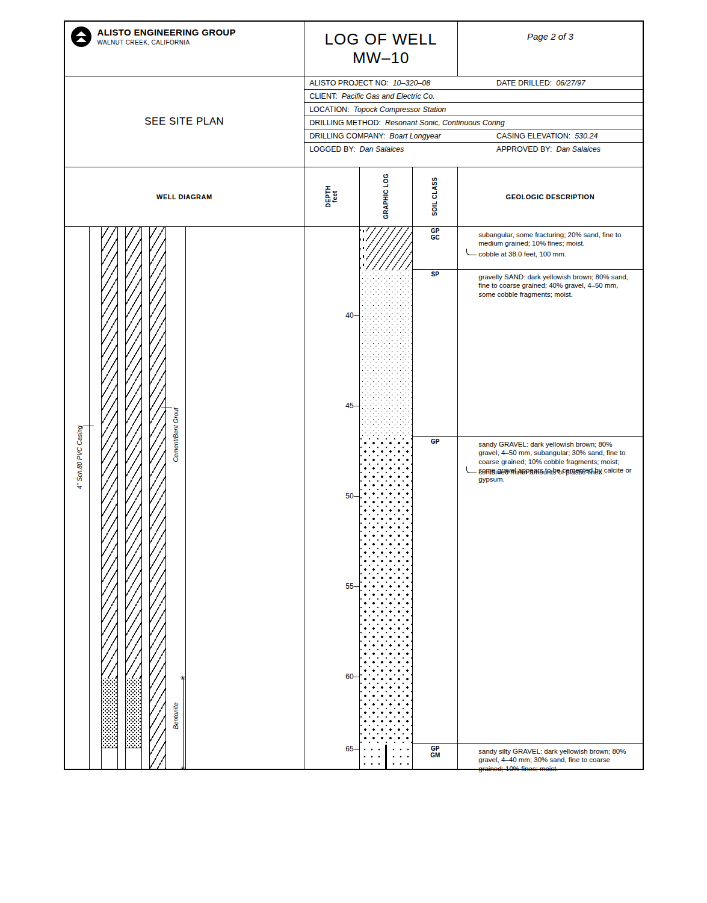| ALISTO ENGINEERING GROUP WALNUT CREEK, CALIFORNIA | LOG OF WELL MW–10 | Page 2 of 3 |
| SEE SITE PLAN | / ALISTO PROJECT NO: 10–320–08 / DATE DRILLED: 06/27/97 / / CLIENT: Pacific Gas and Electric Co. / / LOCATION: Topock Compressor Station / / DRILLING METHOD: Resonant Sonic, Continuous Coring / / DRILLING COMPANY: Boart Longyear / CASING ELEVATION: 530.24 / / LOGGED BY: Dan Salaices / APPROVED BY: Dan Salaices / |
| WELL DIAGRAM | DEPTH feet | GRAPHIC LOG | SOIL CLASS | GEOLOGIC DESCRIPTION |
| 4" Sch.80 PVC Casing Cement/Bent Grout Bentonite | 40– 45– 50– 55– 60– 65– | | GP GC SP GP GP GM | subangular, some fracturing; 20% sand, fine to medium grained; 10% fines; moist. cobble at 38.0 feet, 100 mm. gravelly SAND: dark yellowish brown; 80% sand, fine to coarse grained; 40% gravel, 4–50 mm, some cobble fragments; moist. sandy GRAVEL: dark yellowish brown; 80% gravel, 4–50 mm, subangular; 30% sand, fine to coarse grained; 10% cobble fragments; moist; some gravel appears to be cemented by calcite or gypsum. contained minor amounts of plastic fines. sandy silty GRAVEL: dark yellowish brown; 80% gravel, 4–40 mm; 30% sand, fine to coarse grained; 10% fines; moist. |